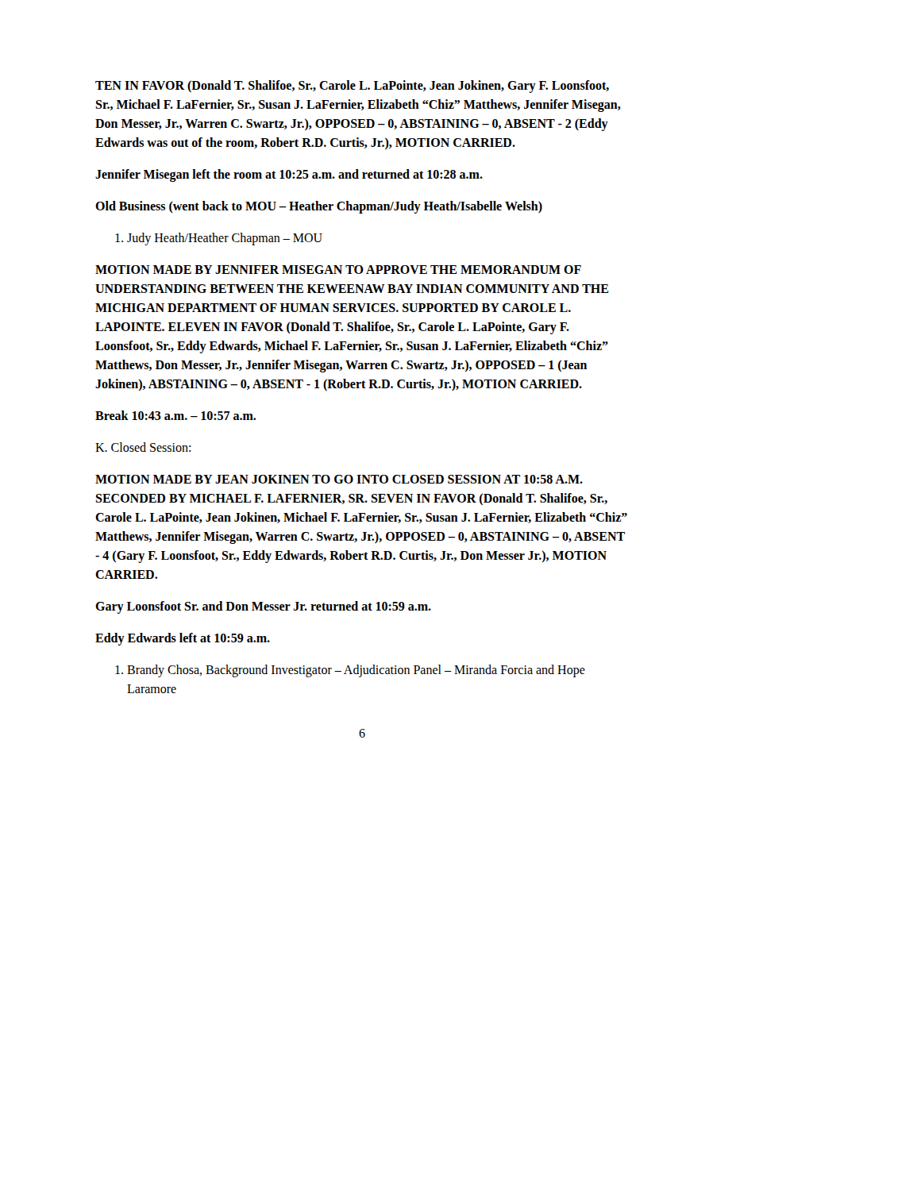TEN IN FAVOR (Donald T. Shalifoe, Sr., Carole L. LaPointe, Jean Jokinen, Gary F. Loonsfoot, Sr., Michael F. LaFernier, Sr., Susan J. LaFernier, Elizabeth “Chiz” Matthews, Jennifer Misegan, Don Messer, Jr., Warren C. Swartz, Jr.), OPPOSED – 0, ABSTAINING – 0, ABSENT - 2 (Eddy Edwards was out of the room, Robert R.D. Curtis, Jr.), MOTION CARRIED.
Jennifer Misegan left the room at 10:25 a.m. and returned at 10:28 a.m.
Old Business (went back to MOU – Heather Chapman/Judy Heath/Isabelle Welsh)
Judy Heath/Heather Chapman – MOU
MOTION MADE BY JENNIFER MISEGAN TO APPROVE THE MEMORANDUM OF UNDERSTANDING BETWEEN THE KEWEENAW BAY INDIAN COMMUNITY AND THE MICHIGAN DEPARTMENT OF HUMAN SERVICES. SUPPORTED BY CAROLE L. LAPOINTE. ELEVEN IN FAVOR (Donald T. Shalifoe, Sr., Carole L. LaPointe, Gary F. Loonsfoot, Sr., Eddy Edwards, Michael F. LaFernier, Sr., Susan J. LaFernier, Elizabeth “Chiz” Matthews, Don Messer, Jr., Jennifer Misegan, Warren C. Swartz, Jr.), OPPOSED – 1 (Jean Jokinen), ABSTAINING – 0, ABSENT - 1 (Robert R.D. Curtis, Jr.), MOTION CARRIED.
Break 10:43 a.m. – 10:57 a.m.
K. Closed Session:
MOTION MADE BY JEAN JOKINEN TO GO INTO CLOSED SESSION AT 10:58 A.M. SECONDED BY MICHAEL F. LAFERNIER, SR. SEVEN IN FAVOR (Donald T. Shalifoe, Sr., Carole L. LaPointe, Jean Jokinen, Michael F. LaFernier, Sr., Susan J. LaFernier, Elizabeth “Chiz” Matthews, Jennifer Misegan, Warren C. Swartz, Jr.), OPPOSED – 0, ABSTAINING – 0, ABSENT - 4 (Gary F. Loonsfoot, Sr., Eddy Edwards, Robert R.D. Curtis, Jr., Don Messer Jr.), MOTION CARRIED.
Gary Loonsfoot Sr. and Don Messer Jr. returned at 10:59 a.m.
Eddy Edwards left at 10:59 a.m.
Brandy Chosa, Background Investigator – Adjudication Panel – Miranda Forcia and Hope Laramore
6